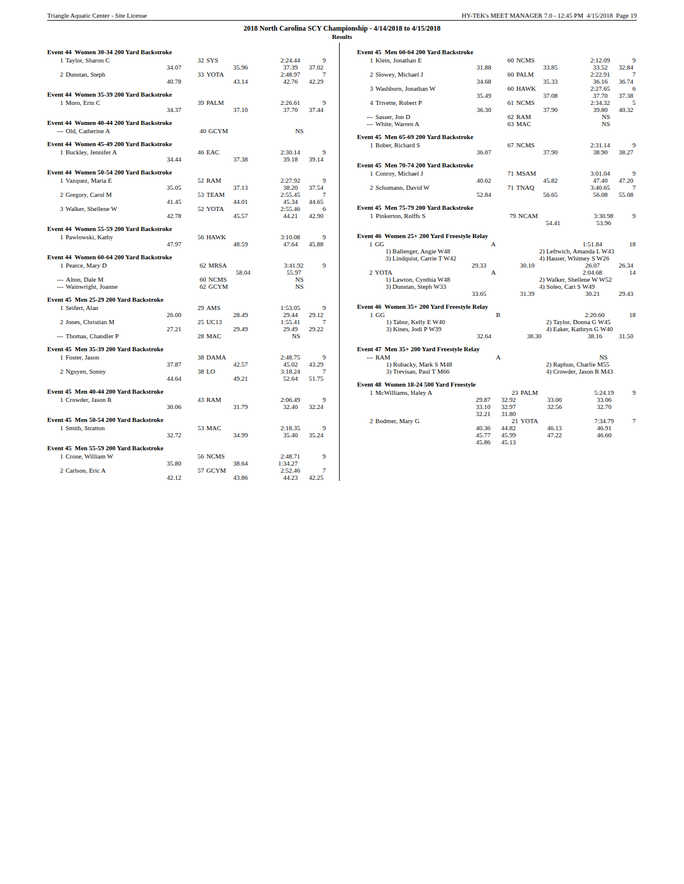Triangle Aquatic Center - Site License
HY-TEK's MEET MANAGER 7.0 - 12:45 PM 4/15/2018 Page 19
2018 North Carolina SCY Championship - 4/14/2018 to 4/15/2018
Results
Event 44 Women 30-34 200 Yard Backstroke
| 1 | Taylor, Sharon C | 32 | SYS | 2:24.44 | 9 |
| | 34.07 | 35.96 | 37.39 | 37.02 |
| 2 | Dunstan, Steph | 33 | YOTA | 2:48.97 | 7 |
| | 40.78 | 43.14 | 42.76 | 42.29 |
Event 44 Women 35-39 200 Yard Backstroke
| 1 | Moro, Erin C | 39 | PALM | 2:26.61 | 9 |
| | 34.37 | 37.10 | 37.70 | 37.44 |
Event 44 Women 40-44 200 Yard Backstroke
| --- | Old, Catherine A | 40 | GCYM | NS | |
Event 44 Women 45-49 200 Yard Backstroke
| 1 | Buckley, Jennifer A | 46 | EAC | 2:30.14 | 9 |
| | 34.44 | 37.38 | 39.18 | 39.14 |
Event 44 Women 50-54 200 Yard Backstroke
| 1 | Vazquez, Maria E | 52 | RAM | 2:27.92 | 9 |
| | 35.05 | 37.13 | 38.20 | 37.54 |
| 2 | Gregory, Carol M | 53 | TEAM | 2:55.45 | 7 |
| | 41.45 | 44.01 | 45.34 | 44.65 |
| 3 | Walker, Shellene W | 52 | YOTA | 2:55.46 | 6 |
| | 42.78 | 45.57 | 44.21 | 42.90 |
Event 44 Women 55-59 200 Yard Backstroke
| 1 | Pawlowski, Kathy | 56 | HAWK | 3:10.08 | 9 |
| | 47.97 | 48.59 | 47.64 | 45.88 |
Event 44 Women 60-64 200 Yard Backstroke
| 1 | Pearce, Mary D | 62 | MRSA | 3:41.92 | 9 |
| | | 58.04 | 55.97 | |
| --- | Alton, Dale M | 60 | NCMS | NS | |
| --- | Wainwright, Joanne | 62 | GCYM | NS | |
Event 45 Men 25-29 200 Yard Backstroke
| 1 | Seifert, Alan | 29 | AMS | 1:53.05 | 9 |
| | 26.00 | 28.49 | 29.44 | 29.12 |
| 2 | Jones, Christian M | 25 | UC13 | 1:55.41 | 7 |
| | 27.21 | 29.49 | 29.49 | 29.22 |
| --- | Thomas, Chandler P | 28 | MAC | NS | |
Event 45 Men 35-39 200 Yard Backstroke
| 1 | Foster, Jason | 38 | DAMA | 2:48.75 | 9 |
| | 37.87 | 42.57 | 45.02 | 43.29 |
| 2 | Nguyen, Sonny | 38 | LO | 3:18.24 | 7 |
| | 44.64 | 49.21 | 52.64 | 51.75 |
Event 45 Men 40-44 200 Yard Backstroke
| 1 | Crowder, Jason R | 43 | RAM | 2:06.49 | 9 |
| | 30.06 | 31.79 | 32.40 | 32.24 |
Event 45 Men 50-54 200 Yard Backstroke
| 1 | Smith, Stratton | 53 | MAC | 2:18.35 | 9 |
| | 32.72 | 34.99 | 35.40 | 35.24 |
Event 45 Men 55-59 200 Yard Backstroke
| 1 | Crone, William W | 56 | NCMS | 2:48.71 | 9 |
| | 35.80 | 38.64 | 1:34.27 | |
| 2 | Carlson, Eric A | 57 | GCYM | 2:52.46 | 7 |
| | 42.12 | 43.86 | 44.23 | 42.25 |
Event 45 Men 60-64 200 Yard Backstroke
| 1 | Klein, Jonathan E | 60 | NCMS | 2:12.09 | 9 |
| | 31.88 | 33.85 | 33.52 | 32.84 |
| 2 | Slowey, Michael J | 60 | PALM | 2:22.91 | 7 |
| | 34.68 | 35.33 | 36.16 | 36.74 |
| 3 | Washburn, Jonathan W | 60 | HAWK | 2:27.65 | 6 |
| | 35.49 | 37.08 | 37.70 | 37.38 |
| 4 | Trivette, Robert P | 61 | NCMS | 2:34.32 | 5 |
| | 36.30 | 37.90 | 39.80 | 40.32 |
| --- | Sasser, Jon D | 62 | RAM | NS | |
| --- | White, Warren A | 63 | MAC | NS | |
Event 45 Men 65-69 200 Yard Backstroke
| 1 | Bober, Richard S | 67 | NCMS | 2:31.14 | 9 |
| | 36.07 | 37.90 | 38.90 | 38.27 |
Event 45 Men 70-74 200 Yard Backstroke
| 1 | Conroy, Michael J | 71 | MSAM | 3:01.04 | 9 |
| | 40.62 | 45.82 | 47.40 | 47.20 |
| 2 | Schumann, David W | 71 | TNAQ | 3:40.65 | 7 |
| | 52.84 | 56.65 | 56.08 | 55.08 |
Event 45 Men 75-79 200 Yard Backstroke
| 1 | Pinkerton, Rolffs S | 79 | NCAM | 3:30.98 | 9 |
| | | 54.41 | 53.96 | |
Event 46 Women 25+ 200 Yard Freestyle Relay
| 1 | GG | A | 1:51.84 | 18 |
| | 1) Ballenger, Angie W48 | 2) Leftwich, Amanda L W43 |
| | 3) Lindquist, Carrie T W42 | 4) Hauser, Whitney S W26 |
| | 29.33 | 30.10 | 26.07 | 26.34 |
| 2 | YOTA | A | 2:04.68 | 14 |
| | 1) Lawton, Cynthia W48 | 2) Walker, Shellene W W52 |
| | 3) Dunstan, Steph W33 | 4) Soleo, Cari S W49 |
| | 33.65 | 31.39 | 30.21 | 29.43 |
Event 46 Women 35+ 200 Yard Freestyle Relay
| 1 | GG | B | 2:20.60 | 18 |
| | 1) Tabor, Kelly E W40 | 2) Taylor, Donna G W45 |
| | 3) Kines, Jodi P W39 | 4) Eaker, Kathryn G W40 |
| | 32.64 | 38.30 | 38.16 | 31.50 |
Event 47 Men 35+ 200 Yard Freestyle Relay
| --- | RAM | A | NS | |
| | 1) Rubacky, Mark S M48 | 2) Raphun, Charlie M55 |
| | 3) Trevisan, Paul T M66 | 4) Crowder, Jason R M43 |
Event 48 Women 18-24 500 Yard Freestyle
| 1 | McWilliams, Haley A | 23 | PALM | 5:24.19 | 9 |
| | 29.87 | 32.92 | 33.00 | 33.06 |
| | 33.10 | 32.97 | 32.56 | 32.70 |
| | 32.21 | 31.80 | | |
| 2 | Bodmer, Mary G | 21 | YOTA | 7:34.79 | 7 |
| | 40.36 | 44.82 | 46.13 | 46.91 |
| | 45.77 | 45.99 | 47.22 | 46.60 |
| | 45.86 | 45.13 | | |